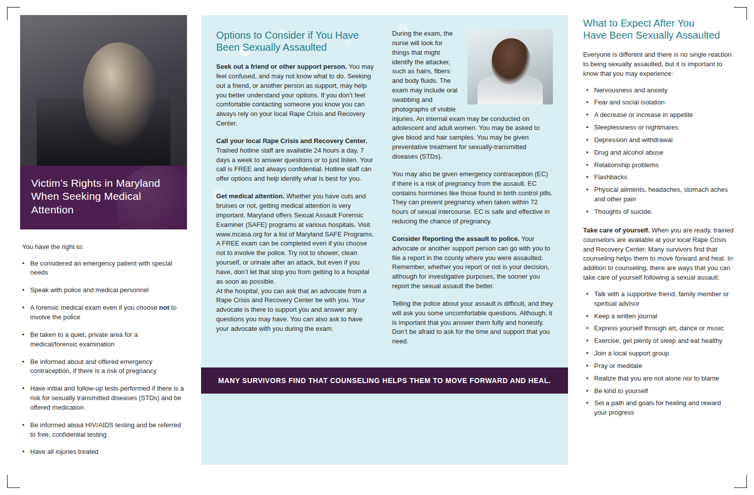Victim’s Rights in Maryland
When Seeking Medical Attention
You have the right to:
Be considered an emergency patient with special needs
Speak with police and medical personnel
A forensic medical exam even if you choose not to involve the police
Be taken to a quiet, private area for a medical/forensic examination
Be informed about and offered emergency contraception, if there is a risk of pregnancy
Have initial and follow-up tests performed if there is a risk for sexually transmitted diseases (STDs) and be offered medication
Be informed about HIV/AIDS testing and be referred to free, confidential testing
Have all injuries treated
Options to Consider if You Have Been Sexually Assaulted
Seek out a friend or other support person. You may feel confused, and may not know what to do. Seeking out a friend, or another person as support, may help you better understand your options. If you don’t feel comfortable contacting someone you know you can always rely on your local Rape Crisis and Recovery Center.
Call your local Rape Crisis and Recovery Center. Trained hotline staff are available 24 hours a day, 7 days a week to answer questions or to just listen. Your call is FREE and always confidential. Hotline staff can offer options and help identify what is best for you.
Get medical attention. Whether you have cuts and bruises or not, getting medical attention is very important. Maryland offers Sexual Assault Forensic Examiner (SAFE) programs at various hospitals. Visit www.mcasa.org for a list of Maryland SAFE Programs. A FREE exam can be completed even if you choose not to involve the police. Try not to shower, clean yourself, or urinate after an attack, but even if you have, don’t let that stop you from getting to a hospital as soon as possible.
At the hospital, you can ask that an advocate from a Rape Crisis and Recovery Center be with you. Your advocate is there to support you and answer any questions you may have. You can also ask to have your advocate with you during the exam.
During the exam, the nurse will look for things that might identify the attacker, such as hairs, fibers and body fluids. The exam may include oral swabbing and photographs of visible injuries. An internal exam may be conducted on adolescent and adult women. You may be asked to give blood and hair samples. You may be given preventative treatment for sexually-transmitted diseases (STDs).
You may also be given emergency contraception (EC) if there is a risk of pregnancy from the assault. EC contains hormones like those found in birth control pills. They can prevent pregnancy when taken within 72 hours of sexual intercourse. EC is safe and effective in reducing the chance of pregnancy.
Consider Reporting the assault to police. Your advocate or another support person can go with you to file a report in the county where you were assaulted. Remember, whether you report or not is your decision, although for investigative purposes, the sooner you report the sexual assault the better.
Telling the police about your assault is difficult, and they will ask you some uncomfortable questions. Although, it is important that you answer them fully and honestly. Don’t be afraid to ask for the time and support that you need.
Many survivors find that counseling helps them to move forward and heal.
What to Expect After You
Have Been Sexually Assaulted
Everyone is different and there is no single reaction to being sexually assaulted, but it is important to know that you may experience:
Nervousness and anxiety
Fear and social isolation
A decrease or increase in appetite
Sleeplessness or nightmares
Depression and withdrawal
Drug and alcohol abuse
Relationship problems
Flashbacks
Physical ailments, headaches, stomach aches and other pain
Thoughts of suicide.
Take care of yourself. When you are ready, trained counselors are available at your local Rape Crisis and Recovery Center. Many survivors find that counseling helps them to move forward and heal. In addition to counseling, there are ways that you can take care of yourself following a sexual assault:
Talk with a supportive friend, family member or spiritual advisor
Keep a written journal
Express yourself through art, dance or music
Exercise, get plenty of sleep and eat healthy
Join a local support group
Pray or meditate
Realize that you are not alone nor to blame
Be kind to yourself
Set a path and goals for healing and reward your progress